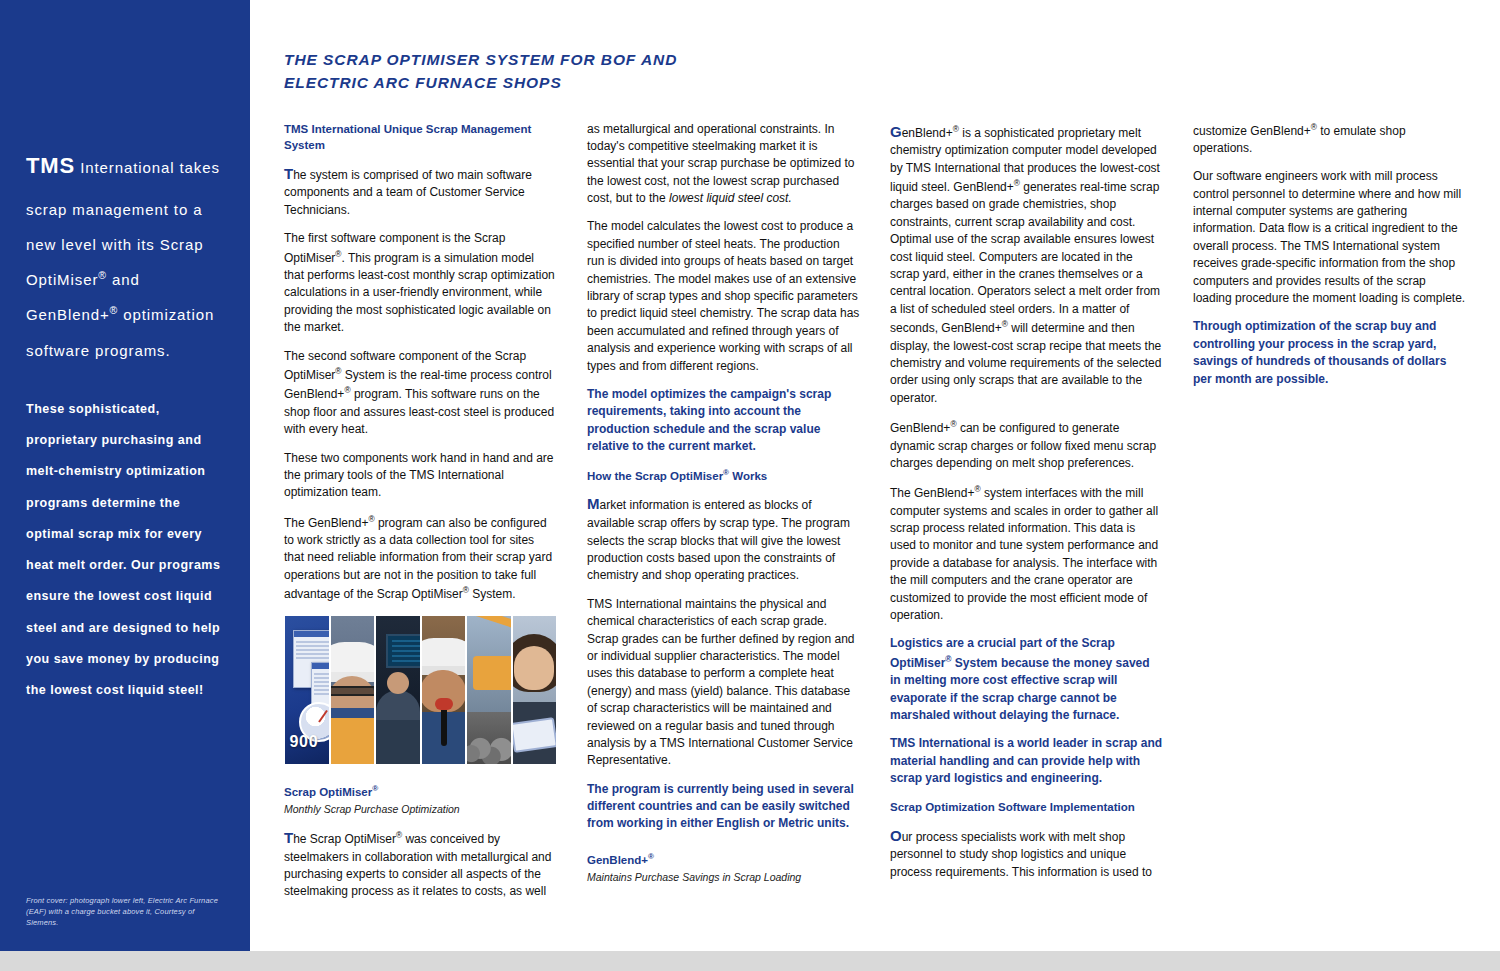TMS International takes scrap management to a new level with its Scrap OptiMiser® and GenBlend+® optimization software programs.
These sophisticated, proprietary purchasing and melt-chemistry optimization programs determine the optimal scrap mix for every heat melt order. Our programs ensure the lowest cost liquid steel and are designed to help you save money by producing the lowest cost liquid steel!
Front cover: photograph lower left, Electric Arc Furnace (EAF) with a charge bucket above it, Courtesy of Siemens.
The Scrap OptiMiser System for BOF and Electric Arc Furnace Shops
TMS International Unique Scrap Management System
The system is comprised of two main software components and a team of Customer Service Technicians.
The first software component is the Scrap OptiMiser®. This program is a simulation model that performs least-cost monthly scrap optimization calculations in a user-friendly environment, while providing the most sophisticated logic available on the market.
The second software component of the Scrap OptiMiser® System is the real-time process control GenBlend+® program. This software runs on the shop floor and assures least-cost steel is produced with every heat.
These two components work hand in hand and are the primary tools of the TMS International optimization team.
The GenBlend+® program can also be configured to work strictly as a data collection tool for sites that need reliable information from their scrap yard operations but are not in the position to take full advantage of the Scrap OptiMiser® System.
900
Scrap OptiMiser®
Monthly Scrap Purchase Optimization
The Scrap OptiMiser® was conceived by steelmakers in collaboration with metallurgical and purchasing experts to consider all aspects of the steelmaking process as it relates to costs, as well as metallurgical and operational constraints. In today's competitive steelmaking market it is essential that your scrap purchase be optimized to the lowest cost, not the lowest scrap purchased cost, but to the lowest liquid steel cost.
The model calculates the lowest cost to produce a specified number of steel heats. The production run is divided into groups of heats based on target chemistries. The model makes use of an extensive library of scrap types and shop specific parameters to predict liquid steel chemistry. The scrap data has been accumulated and refined through years of analysis and experience working with scraps of all types and from different regions.
The model optimizes the campaign's scrap requirements, taking into account the production schedule and the scrap value relative to the current market.
How the Scrap OptiMiser® Works
Market information is entered as blocks of available scrap offers by scrap type. The program selects the scrap blocks that will give the lowest production costs based upon the constraints of chemistry and shop operating practices.
TMS International maintains the physical and chemical characteristics of each scrap grade. Scrap grades can be further defined by region and or individual supplier characteristics. The model uses this database to perform a complete heat (energy) and mass (yield) balance. This database of scrap characteristics will be maintained and reviewed on a regular basis and tuned through analysis by a TMS International Customer Service Representative.
The program is currently being used in several different countries and can be easily switched from working in either English or Metric units.
GenBlend+®
Maintains Purchase Savings in Scrap Loading
GenBlend+® is a sophisticated proprietary melt chemistry optimization computer model developed by TMS International that produces the lowest-cost liquid steel. GenBlend+® generates real-time scrap charges based on grade chemistries, shop constraints, current scrap availability and cost. Optimal use of the scrap available ensures lowest cost liquid steel. Computers are located in the scrap yard, either in the cranes themselves or a central location. Operators select a melt order from a list of scheduled steel orders. In a matter of seconds, GenBlend+® will determine and then display, the lowest-cost scrap recipe that meets the chemistry and volume requirements of the selected order using only scraps that are available to the operator.
GenBlend+® can be configured to generate dynamic scrap charges or follow fixed menu scrap charges depending on melt shop preferences.
The GenBlend+® system interfaces with the mill computer systems and scales in order to gather all scrap process related information. This data is used to monitor and tune system performance and provide a database for analysis. The interface with the mill computers and the crane operator are customized to provide the most efficient mode of operation.
Logistics are a crucial part of the Scrap OptiMiser® System because the money saved in melting more cost effective scrap will evaporate if the scrap charge cannot be marshaled without delaying the furnace.
TMS International is a world leader in scrap and material handling and can provide help with scrap yard logistics and engineering.
Scrap Optimization Software Implementation
Our process specialists work with melt shop personnel to study shop logistics and unique process requirements. This information is used to customize GenBlend+® to emulate shop operations.
Our software engineers work with mill process control personnel to determine where and how mill internal computer systems are gathering information. Data flow is a critical ingredient to the overall process. The TMS International system receives grade-specific information from the shop computers and provides results of the scrap loading procedure the moment loading is complete.
Through optimization of the scrap buy and controlling your process in the scrap yard, savings of hundreds of thousands of dollars per month are possible.